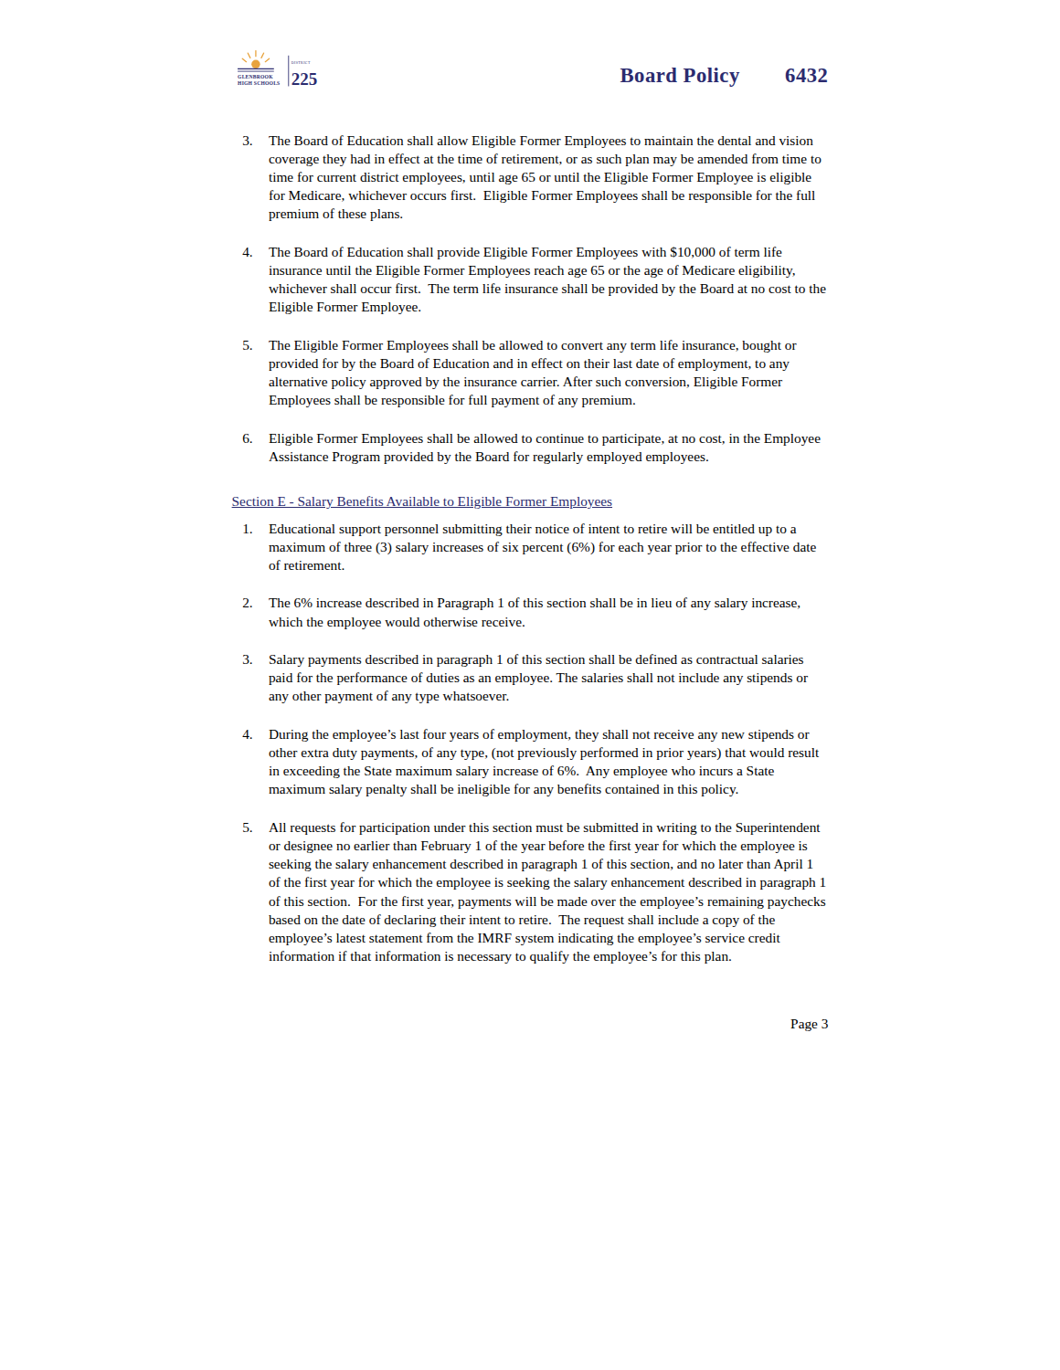GLENBROOK HIGH SCHOOLS DISTRICT 225
Board Policy 6432
3. The Board of Education shall allow Eligible Former Employees to maintain the dental and vision coverage they had in effect at the time of retirement, or as such plan may be amended from time to time for current district employees, until age 65 or until the Eligible Former Employee is eligible for Medicare, whichever occurs first. Eligible Former Employees shall be responsible for the full premium of these plans.
4. The Board of Education shall provide Eligible Former Employees with $10,000 of term life insurance until the Eligible Former Employees reach age 65 or the age of Medicare eligibility, whichever shall occur first. The term life insurance shall be provided by the Board at no cost to the Eligible Former Employee.
5. The Eligible Former Employees shall be allowed to convert any term life insurance, bought or provided for by the Board of Education and in effect on their last date of employment, to any alternative policy approved by the insurance carrier. After such conversion, Eligible Former Employees shall be responsible for full payment of any premium.
6. Eligible Former Employees shall be allowed to continue to participate, at no cost, in the Employee Assistance Program provided by the Board for regularly employed employees.
Section E - Salary Benefits Available to Eligible Former Employees
1. Educational support personnel submitting their notice of intent to retire will be entitled up to a maximum of three (3) salary increases of six percent (6%) for each year prior to the effective date of retirement.
2. The 6% increase described in Paragraph 1 of this section shall be in lieu of any salary increase, which the employee would otherwise receive.
3. Salary payments described in paragraph 1 of this section shall be defined as contractual salaries paid for the performance of duties as an employee. The salaries shall not include any stipends or any other payment of any type whatsoever.
4. During the employee’s last four years of employment, they shall not receive any new stipends or other extra duty payments, of any type, (not previously performed in prior years) that would result in exceeding the State maximum salary increase of 6%. Any employee who incurs a State maximum salary penalty shall be ineligible for any benefits contained in this policy.
5. All requests for participation under this section must be submitted in writing to the Superintendent or designee no earlier than February 1 of the year before the first year for which the employee is seeking the salary enhancement described in paragraph 1 of this section, and no later than April 1 of the first year for which the employee is seeking the salary enhancement described in paragraph 1 of this section. For the first year, payments will be made over the employee’s remaining paychecks based on the date of declaring their intent to retire. The request shall include a copy of the employee’s latest statement from the IMRF system indicating the employee’s service credit information if that information is necessary to qualify the employee’s for this plan.
Page 3